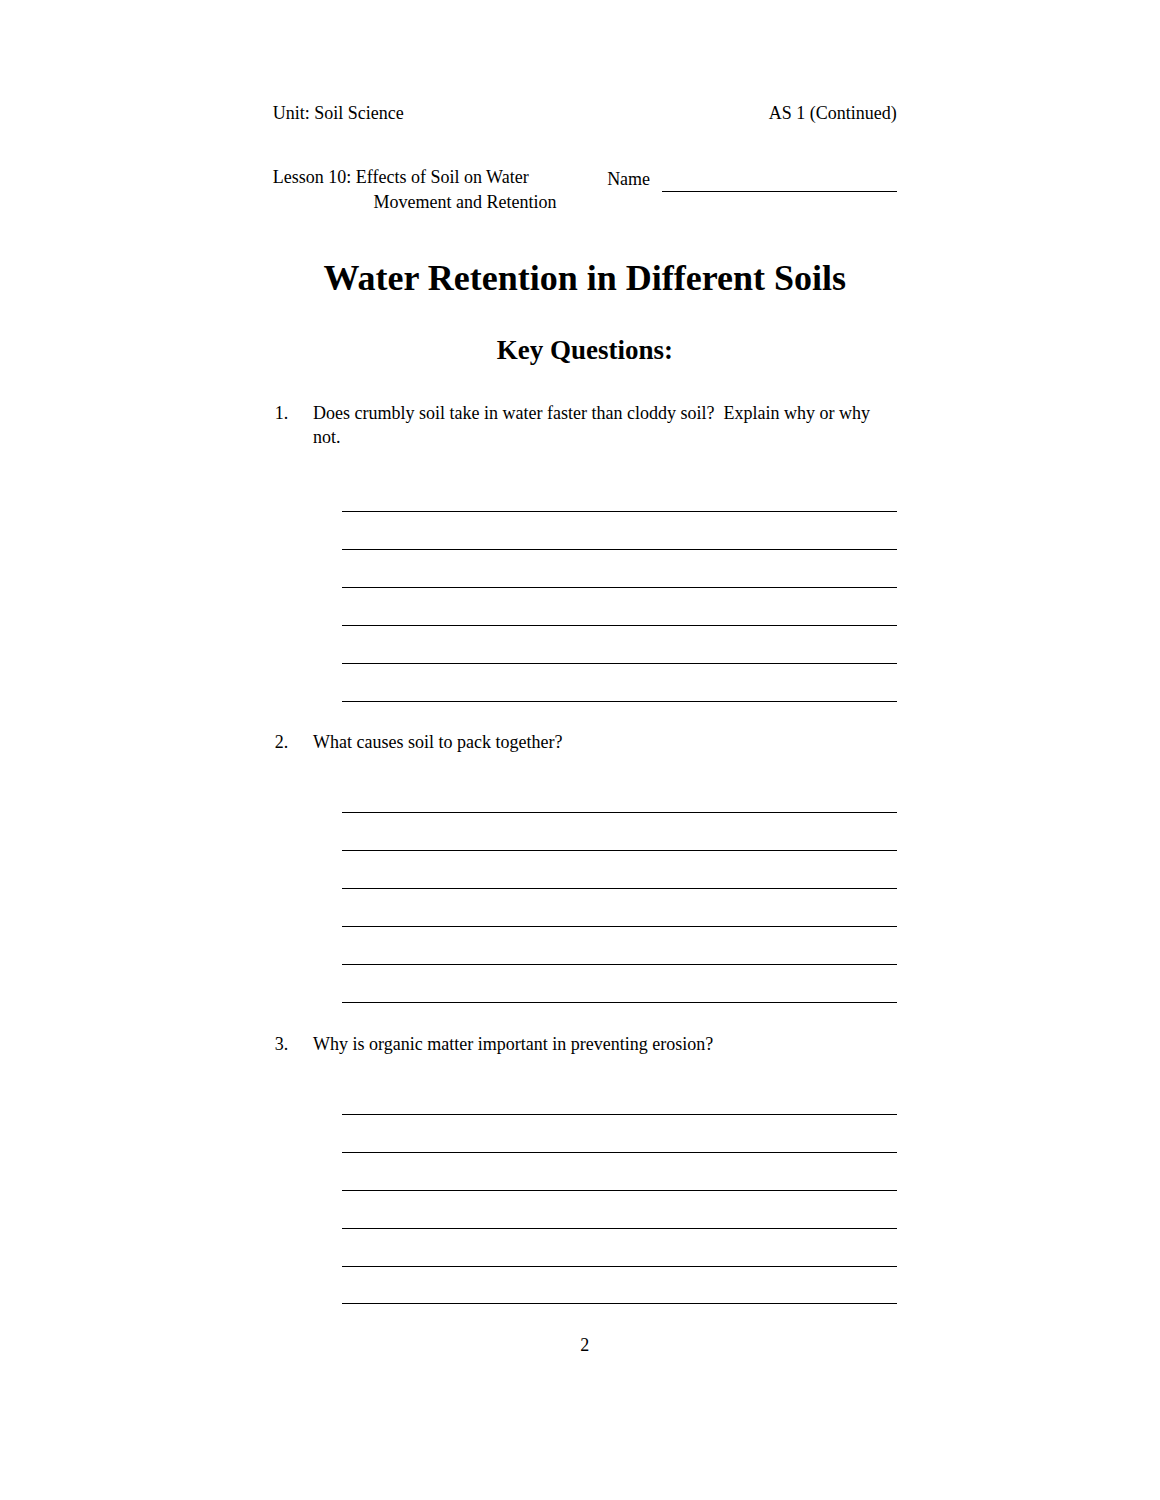Unit: Soil Science
AS 1 (Continued)
Lesson 10: Effects of Soil on Water
Movement and Retention
Name
Water Retention in Different Soils
Key Questions:
1. Does crumbly soil take in water faster than cloddy soil? Explain why or why not.
2. What causes soil to pack together?
3. Why is organic matter important in preventing erosion?
2